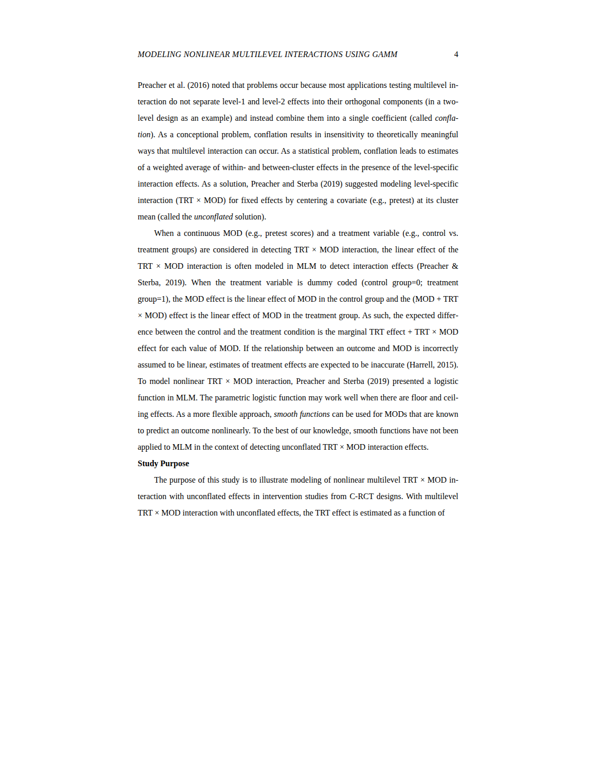MODELING NONLINEAR MULTILEVEL INTERACTIONS USING GAMM 4
Preacher et al. (2016) noted that problems occur because most applications testing multilevel interaction do not separate level-1 and level-2 effects into their orthogonal components (in a two-level design as an example) and instead combine them into a single coefficient (called conflation). As a conceptional problem, conflation results in insensitivity to theoretically meaningful ways that multilevel interaction can occur. As a statistical problem, conflation leads to estimates of a weighted average of within- and between-cluster effects in the presence of the level-specific interaction effects. As a solution, Preacher and Sterba (2019) suggested modeling level-specific interaction (TRT × MOD) for fixed effects by centering a covariate (e.g., pretest) at its cluster mean (called the unconflated solution).
When a continuous MOD (e.g., pretest scores) and a treatment variable (e.g., control vs. treatment groups) are considered in detecting TRT × MOD interaction, the linear effect of the TRT × MOD interaction is often modeled in MLM to detect interaction effects (Preacher & Sterba, 2019). When the treatment variable is dummy coded (control group=0; treatment group=1), the MOD effect is the linear effect of MOD in the control group and the (MOD + TRT × MOD) effect is the linear effect of MOD in the treatment group. As such, the expected difference between the control and the treatment condition is the marginal TRT effect + TRT × MOD effect for each value of MOD. If the relationship between an outcome and MOD is incorrectly assumed to be linear, estimates of treatment effects are expected to be inaccurate (Harrell, 2015). To model nonlinear TRT × MOD interaction, Preacher and Sterba (2019) presented a logistic function in MLM. The parametric logistic function may work well when there are floor and ceiling effects. As a more flexible approach, smooth functions can be used for MODs that are known to predict an outcome nonlinearly. To the best of our knowledge, smooth functions have not been applied to MLM in the context of detecting unconflated TRT × MOD interaction effects.
Study Purpose
The purpose of this study is to illustrate modeling of nonlinear multilevel TRT × MOD interaction with unconflated effects in intervention studies from C-RCT designs. With multilevel TRT × MOD interaction with unconflated effects, the TRT effect is estimated as a function of